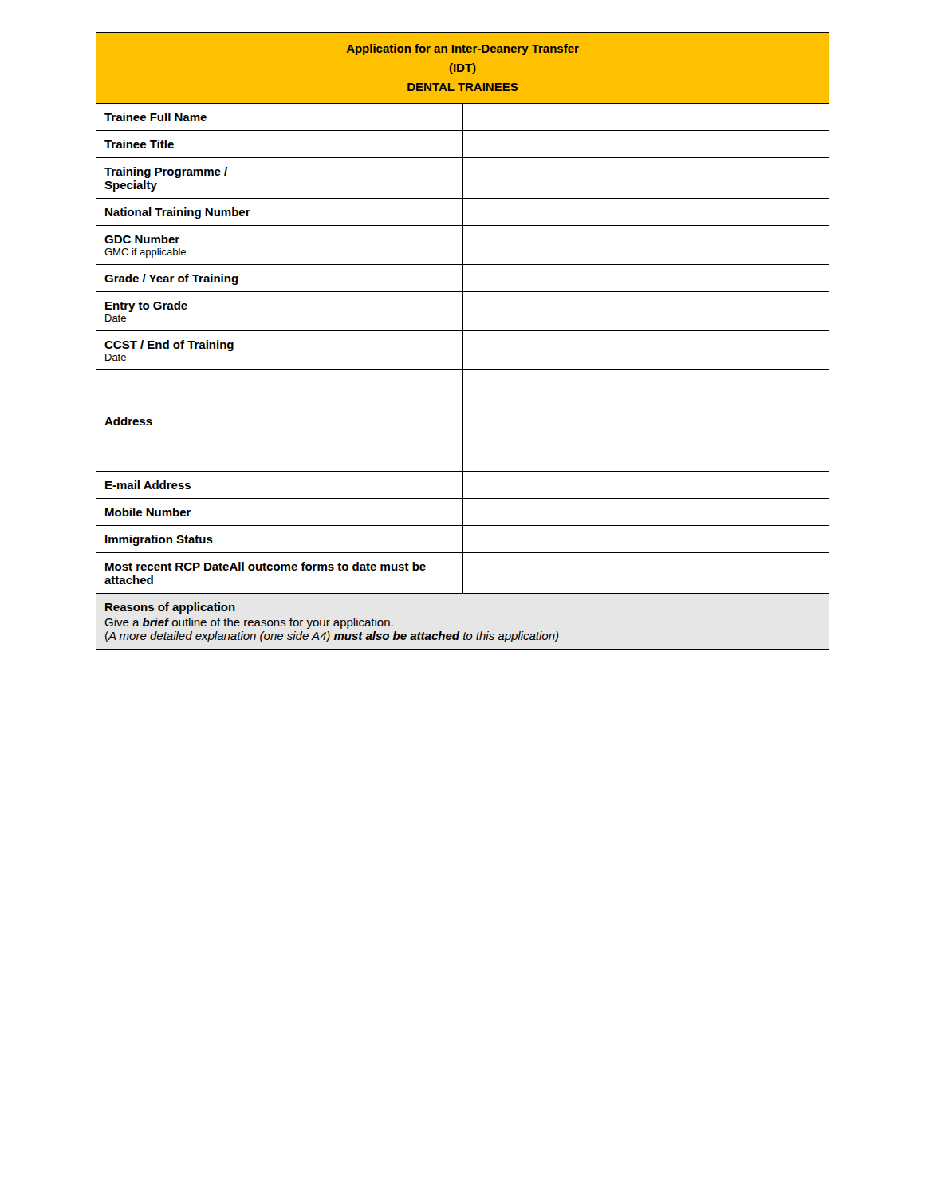| Application for an Inter-Deanery Transfer (IDT) DENTAL TRAINEES |
| Trainee Full Name | |
| Trainee Title | |
| Training Programme / Specialty | |
| National Training Number | |
| GDC Number GMC if applicable | |
| Grade / Year of Training | |
| Entry to Grade Date | |
| CCST / End of Training Date | |
| Address | |
| E-mail Address | |
| Mobile Number | |
| Immigration Status | |
| Most recent RCP Date All outcome forms to date must be attached | |
| Reasons of application Give a brief outline of the reasons for your application. ( A more detailed explanation (one side A4) must also be attached to this application) |